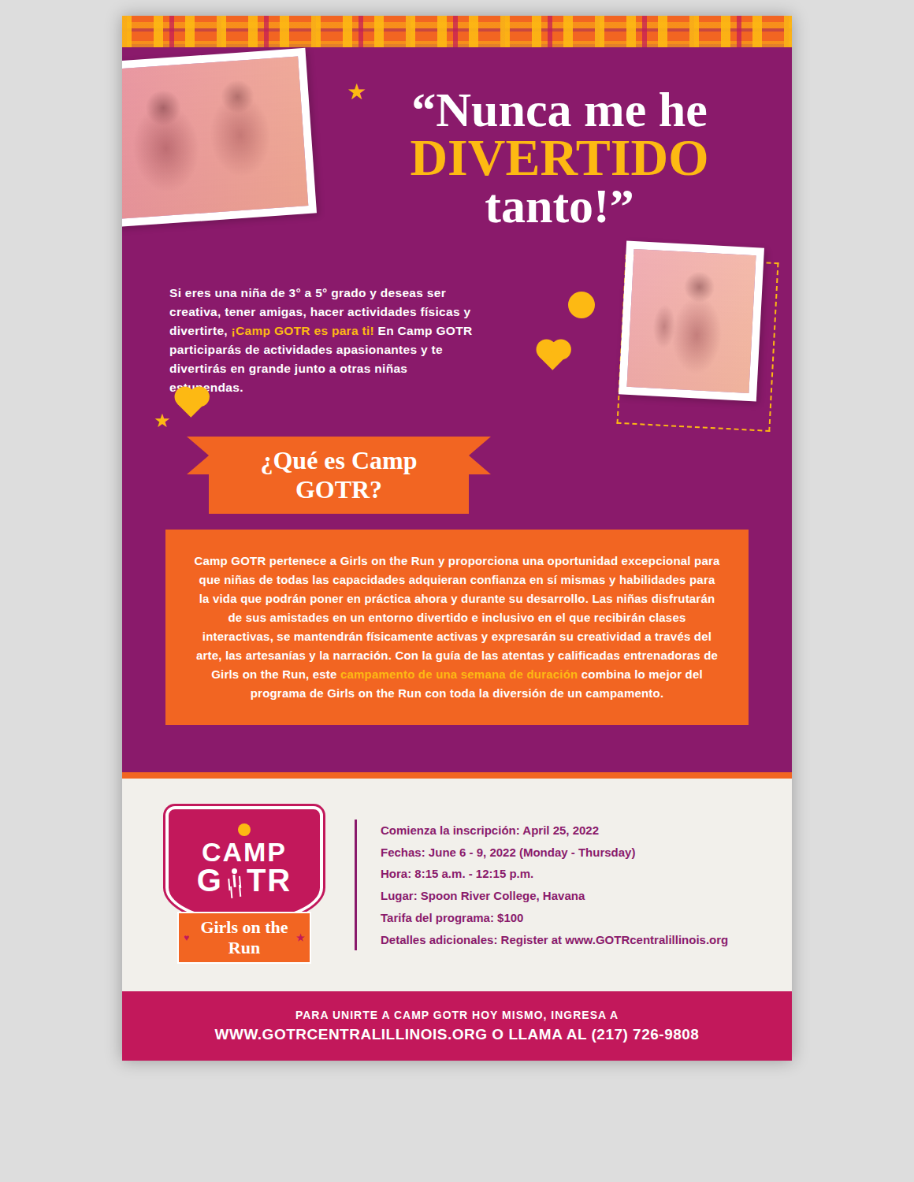★
“Nunca me he
DIVERTIDO tanto!”
Si eres una niña de 3° a 5° grado y deseas ser creativa, tener amigas, hacer actividades físicas y divertirte, ¡Camp GOTR es para ti! En Camp GOTR participarás de actividades apasionantes y te divertirás en grande junto a otras niñas estupendas.
★
¿Qué es Camp GOTR?
Camp GOTR pertenece a Girls on the Run y proporciona una oportunidad excepcional para que niñas de todas las capacidades adquieran confianza en sí mismas y habilidades para la vida que podrán poner en práctica ahora y durante su desarrollo. Las niñas disfrutarán de sus amistades en un entorno divertido e inclusivo en el que recibirán clases interactivas, se mantendrán físicamente activas y expresarán su creatividad a través del arte, las artesanías y la narración. Con la guía de las atentas y calificadas entrenadoras de Girls on the Run, este campamento de una semana de duración combina lo mejor del programa de Girls on the Run con toda la diversión de un campamento.
CAMP
G TR
Girls on the Run
Comienza la inscripción: April 25, 2022
Fechas: June 6 - 9, 2022 (Monday - Thursday)
Hora: 8:15 a.m. - 12:15 p.m.
Lugar: Spoon River College, Havana
Tarifa del programa: $100
Detalles adicionales: Register at www.GOTRcentralillinois.org
PARA UNIRTE A CAMP GOTR HOY MISMO, INGRESA A
WWW.GOTRCENTRALILLINOIS.ORG O LLAMA AL (217) 726-9808